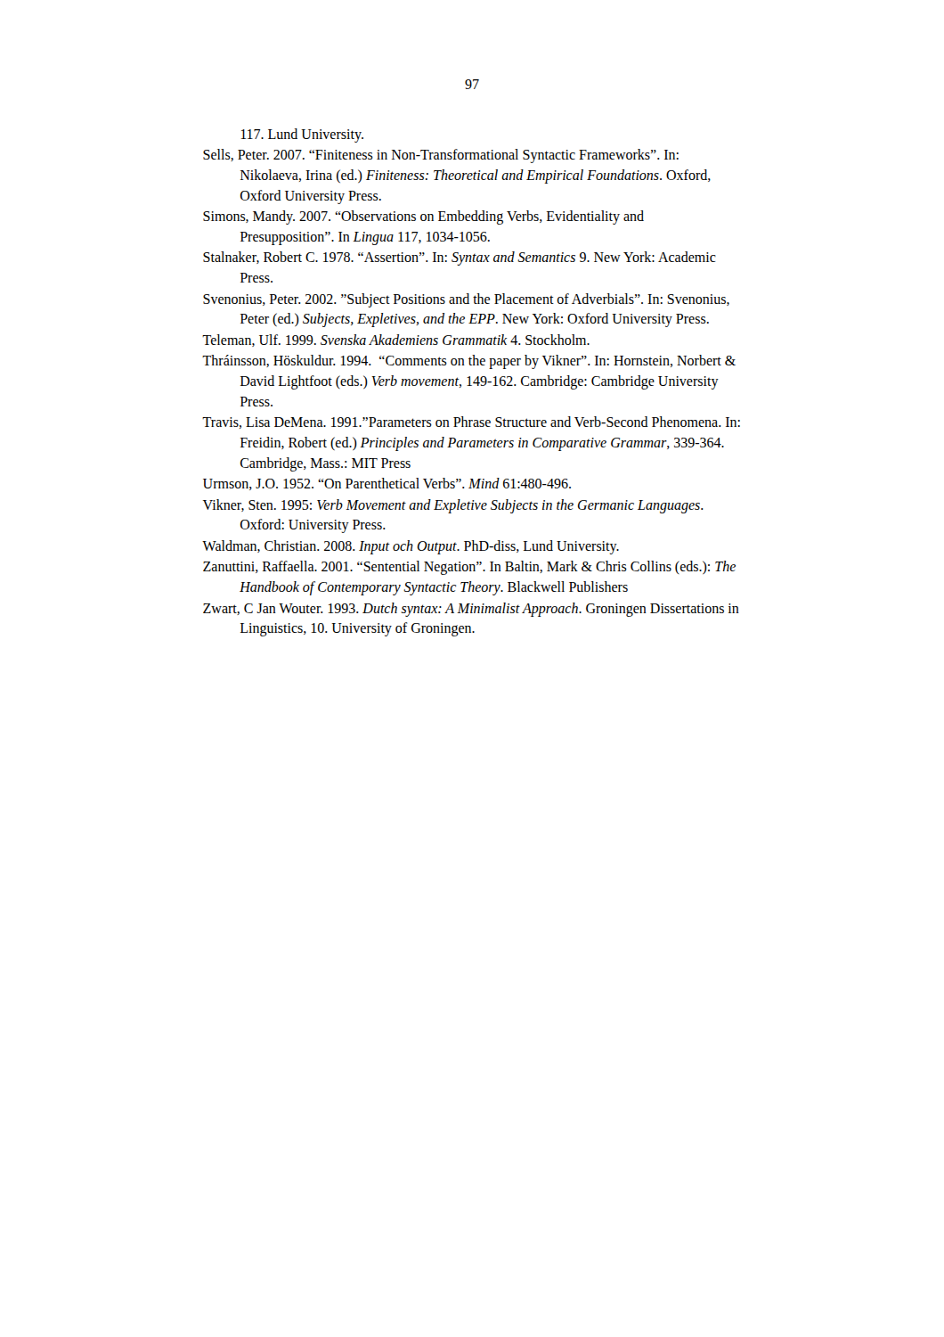97
117. Lund University.
Sells, Peter. 2007. “Finiteness in Non-Transformational Syntactic Frameworks”. In: Nikolaeva, Irina (ed.) Finiteness: Theoretical and Empirical Foundations. Oxford, Oxford University Press.
Simons, Mandy. 2007. “Observations on Embedding Verbs, Evidentiality and Presupposition”. In Lingua 117, 1034-1056.
Stalnaker, Robert C. 1978. “Assertion”. In: Syntax and Semantics 9. New York: Academic Press.
Svenonius, Peter. 2002. ”Subject Positions and the Placement of Adverbials”. In: Svenonius, Peter (ed.) Subjects, Expletives, and the EPP. New York: Oxford University Press.
Teleman, Ulf. 1999. Svenska Akademiens Grammatik 4. Stockholm.
Thráinsson, Höskuldur. 1994. “Comments on the paper by Vikner”. In: Hornstein, Norbert & David Lightfoot (eds.) Verb movement, 149-162. Cambridge: Cambridge University Press.
Travis, Lisa DeMena. 1991.”Parameters on Phrase Structure and Verb-Second Phenomena. In: Freidin, Robert (ed.) Principles and Parameters in Comparative Grammar, 339-364. Cambridge, Mass.: MIT Press
Urmson, J.O. 1952. “On Parenthetical Verbs”. Mind 61:480-496.
Vikner, Sten. 1995: Verb Movement and Expletive Subjects in the Germanic Languages. Oxford: University Press.
Waldman, Christian. 2008. Input och Output. PhD-diss, Lund University.
Zanuttini, Raffaella. 2001. “Sentential Negation”. In Baltin, Mark & Chris Collins (eds.): The Handbook of Contemporary Syntactic Theory. Blackwell Publishers
Zwart, C Jan Wouter. 1993. Dutch syntax: A Minimalist Approach. Groningen Dissertations in Linguistics, 10. University of Groningen.